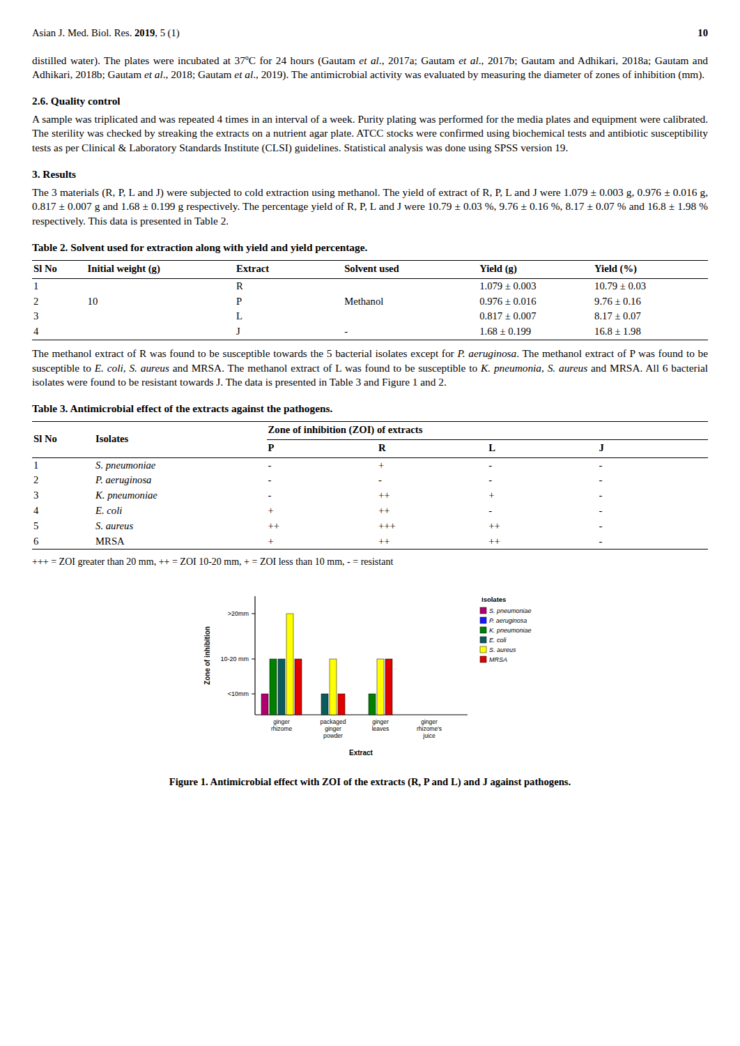Asian J. Med. Biol. Res. 2019, 5 (1)
10
distilled water). The plates were incubated at 37ºC for 24 hours (Gautam et al., 2017a; Gautam et al., 2017b; Gautam and Adhikari, 2018a; Gautam and Adhikari, 2018b; Gautam et al., 2018; Gautam et al., 2019). The antimicrobial activity was evaluated by measuring the diameter of zones of inhibition (mm).
2.6. Quality control
A sample was triplicated and was repeated 4 times in an interval of a week. Purity plating was performed for the media plates and equipment were calibrated. The sterility was checked by streaking the extracts on a nutrient agar plate. ATCC stocks were confirmed using biochemical tests and antibiotic susceptibility tests as per Clinical & Laboratory Standards Institute (CLSI) guidelines. Statistical analysis was done using SPSS version 19.
3. Results
The 3 materials (R, P, L and J) were subjected to cold extraction using methanol. The yield of extract of R, P, L and J were 1.079 ± 0.003 g, 0.976 ± 0.016 g, 0.817 ± 0.007 g and 1.68 ± 0.199 g respectively. The percentage yield of R, P, L and J were 10.79 ± 0.03 %, 9.76 ± 0.16 %, 8.17 ± 0.07 % and 16.8 ± 1.98 % respectively. This data is presented in Table 2.
Table 2. Solvent used for extraction along with yield and yield percentage.
| Sl No | Initial weight (g) | Extract | Solvent used | Yield (g) | Yield (%) |
| --- | --- | --- | --- | --- | --- |
| 1 | 10 | R | Methanol | 1.079 ± 0.003 | 10.79 ± 0.03 |
| 2 | P | 0.976 ± 0.016 | 9.76 ± 0.16 |
| 3 | L | 0.817 ± 0.007 | 8.17 ± 0.07 |
| 4 | | J | - | 1.68 ± 0.199 | 16.8 ± 1.98 |
The methanol extract of R was found to be susceptible towards the 5 bacterial isolates except for P. aeruginosa. The methanol extract of P was found to be susceptible to E. coli, S. aureus and MRSA. The methanol extract of L was found to be susceptible to K. pneumonia, S. aureus and MRSA. All 6 bacterial isolates were found to be resistant towards J. The data is presented in Table 3 and Figure 1 and 2.
Table 3. Antimicrobial effect of the extracts against the pathogens.
| Sl No | Isolates | Zone of inhibition (ZOI) of extracts |
| --- | --- | --- |
| P | R | L | J |
| 1 | S. pneumoniae | - | + | - | - |
| 2 | P. aeruginosa | - | - | - | - |
| 3 | K. pneumoniae | - | ++ | + | - |
| 4 | E. coli | + | ++ | - | - |
| 5 | S. aureus | ++ | +++ | ++ | - |
| 6 | MRSA | + | ++ | ++ | - |
+++ = ZOI greater than 20 mm, ++ = ZOI 10-20 mm, + = ZOI less than 10 mm, - = resistant
>20mm 10-20 mm <10mm Zone of inhibition Extract ginger rhizome packaged ginger powder ginger leaves ginger rhizome's juice Isolates S. pneumoniae P. aeruginosa K. pneumoniae E. coli S. aureus MRSA
Figure 1. Antimicrobial effect with ZOI of the extracts (R, P and L) and J against pathogens.